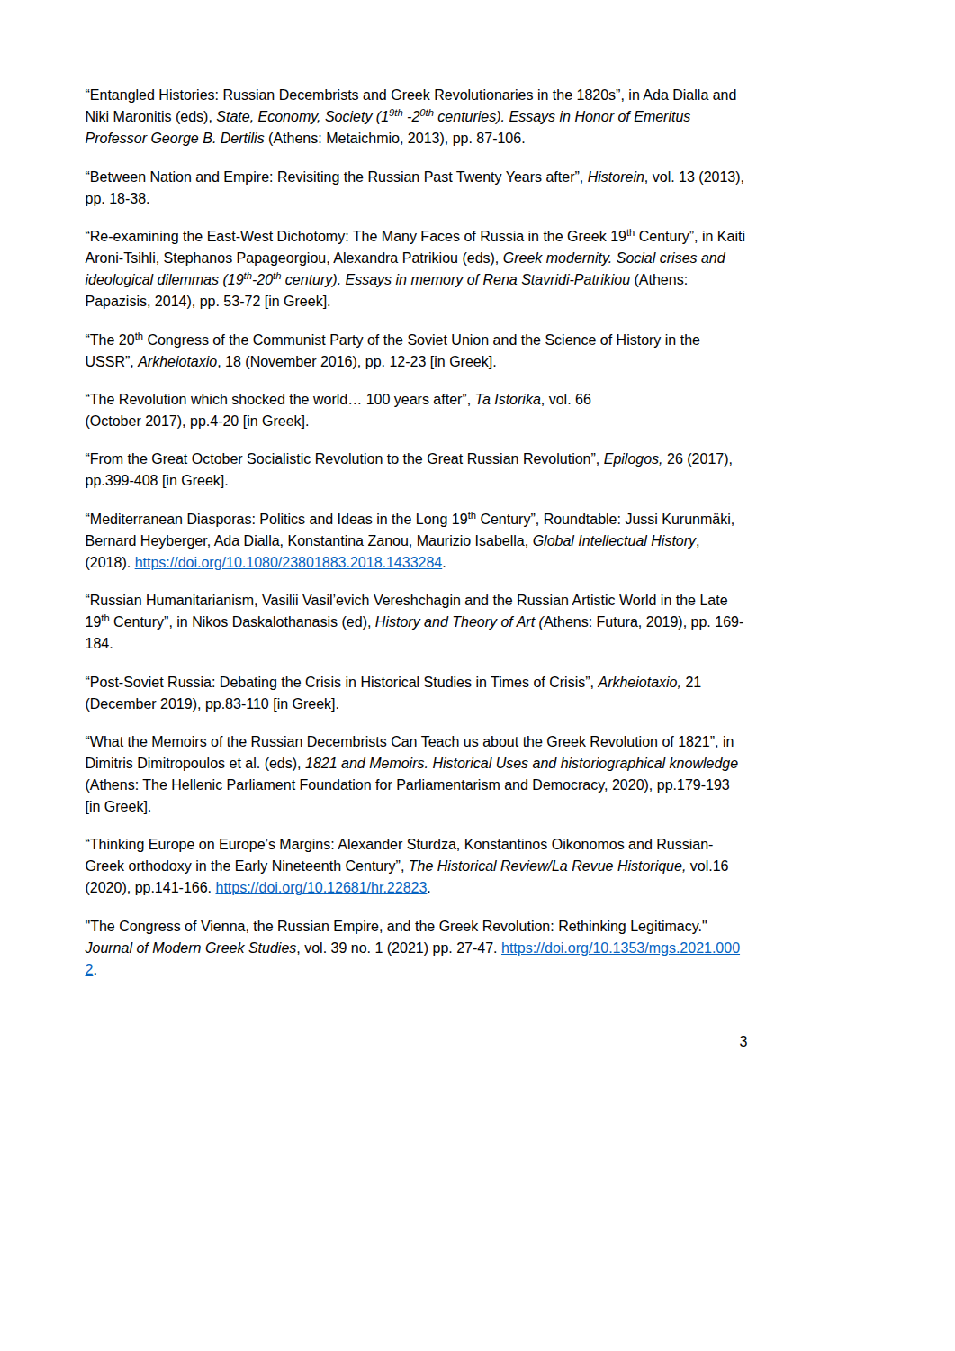“Entangled Histories: Russian Decembrists and Greek Revolutionaries in the 1820s”, in Ada Dialla and Niki Maronitis (eds), State, Economy, Society (19th -20th centuries). Essays in Honor of Emeritus Professor George B. Dertilis (Athens: Metaichmio, 2013), pp. 87-106.
“Between Nation and Empire: Revisiting the Russian Past Twenty Years after”, Historein, vol. 13 (2013), pp. 18-38.
“Re-examining the East-West Dichotomy: The Many Faces of Russia in the Greek 19th Century”, in Kaiti Aroni-Tsihli, Stephanos Papageorgiou, Alexandra Patrikiou (eds), Greek modernity. Social crises and ideological dilemmas (19th-20th century). Essays in memory of Rena Stavridi-Patrikiou (Athens: Papazisis, 2014), pp. 53-72 [in Greek].
“The 20th Congress of the Communist Party of the Soviet Union and the Science of History in the USSR”, Arkheiotaxio, 18 (November 2016), pp. 12-23 [in Greek].
“The Revolution which shocked the world… 100 years after”, Ta Istorika, vol. 66
(October 2017), pp.4-20 [in Greek].
“From the Great October Socialistic Revolution to the Great Russian Revolution”, Epilogos, 26 (2017), pp.399-408 [in Greek].
“Mediterranean Diasporas: Politics and Ideas in the Long 19th Century”, Roundtable: Jussi Kurunmäki, Bernard Heyberger, Ada Dialla, Konstantina Zanou, Maurizio Isabella, Global Intellectual History, (2018). https://doi.org/10.1080/23801883.2018.1433284.
“Russian Humanitarianism, Vasilii Vasil’evich Vereshchagin and the Russian Artistic World in the Late 19th Century”, in Nikos Daskalothanasis (ed), History and Theory of Art (Athens: Futura, 2019), pp. 169-184.
“Post-Soviet Russia: Debating the Crisis in Historical Studies in Times of Crisis”, Arkheiotaxio, 21 (December 2019), pp.83-110 [in Greek].
“What the Memoirs of the Russian Decembrists Can Teach us about the Greek Revolution of 1821”, in Dimitris Dimitropoulos et al. (eds), 1821 and Memoirs. Historical Uses and historiographical knowledge (Athens: The Hellenic Parliament Foundation for Parliamentarism and Democracy, 2020), pp.179-193 [in Greek].
“Thinking Europe on Europe’s Margins: Alexander Sturdza, Konstantinos Oikonomos and Russian-Greek orthodoxy in the Early Nineteenth Century”, The Historical Review/La Revue Historique, vol.16 (2020), pp.141-166. https://doi.org/10.12681/hr.22823.
"The Congress of Vienna, the Russian Empire, and the Greek Revolution: Rethinking Legitimacy." Journal of Modern Greek Studies, vol. 39 no. 1 (2021) pp. 27-47. https://doi.org/10.1353/mgs.2021.0002.
3